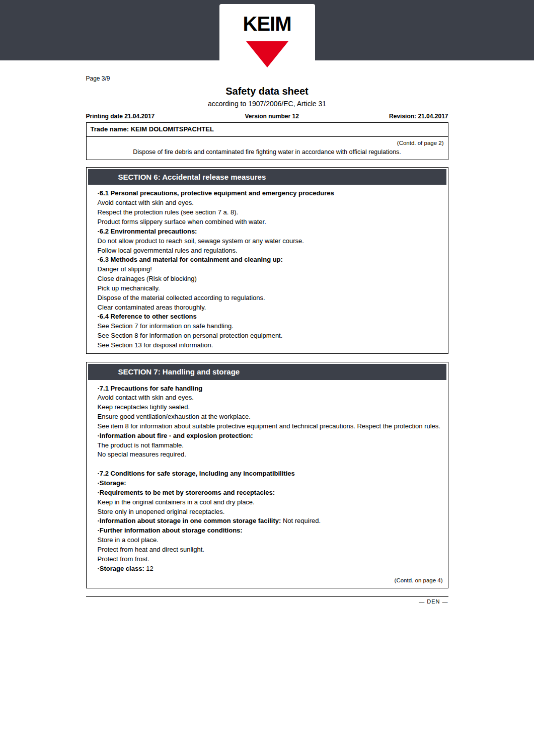KEIM
Page 3/9
Safety data sheet
according to 1907/2006/EC, Article 31
Printing date 21.04.2017 Version number 12 Revision: 21.04.2017
Trade name: KEIM DOLOMITSPACHTEL
(Contd. of page 2)
Dispose of fire debris and contaminated fire fighting water in accordance with official regulations.
SECTION 6: Accidental release measures
6.1 Personal precautions, protective equipment and emergency procedures
Avoid contact with skin and eyes.
Respect the protection rules (see section 7 a. 8).
Product forms slippery surface when combined with water.
6.2 Environmental precautions:
Do not allow product to reach soil, sewage system or any water course.
Follow local governmental rules and regulations.
6.3 Methods and material for containment and cleaning up:
Danger of slipping!
Close drainages (Risk of blocking)
Pick up mechanically.
Dispose of the material collected according to regulations.
Clear contaminated areas thoroughly.
6.4 Reference to other sections
See Section 7 for information on safe handling.
See Section 8 for information on personal protection equipment.
See Section 13 for disposal information.
SECTION 7: Handling and storage
7.1 Precautions for safe handling
Avoid contact with skin and eyes.
Keep receptacles tightly sealed.
Ensure good ventilation/exhaustion at the workplace.
See item 8 for information about suitable protective equipment and technical precautions. Respect the protection rules.
Information about fire - and explosion protection:
The product is not flammable.
No special measures required.
7.2 Conditions for safe storage, including any incompatibilities
Storage:
Requirements to be met by storerooms and receptacles:
Keep in the original containers in a cool and dry place.
Store only in unopened original receptacles.
Information about storage in one common storage facility: Not required.
Further information about storage conditions:
Store in a cool place.
Protect from heat and direct sunlight.
Protect from frost.
Storage class: 12
(Contd. on page 4)
DEN